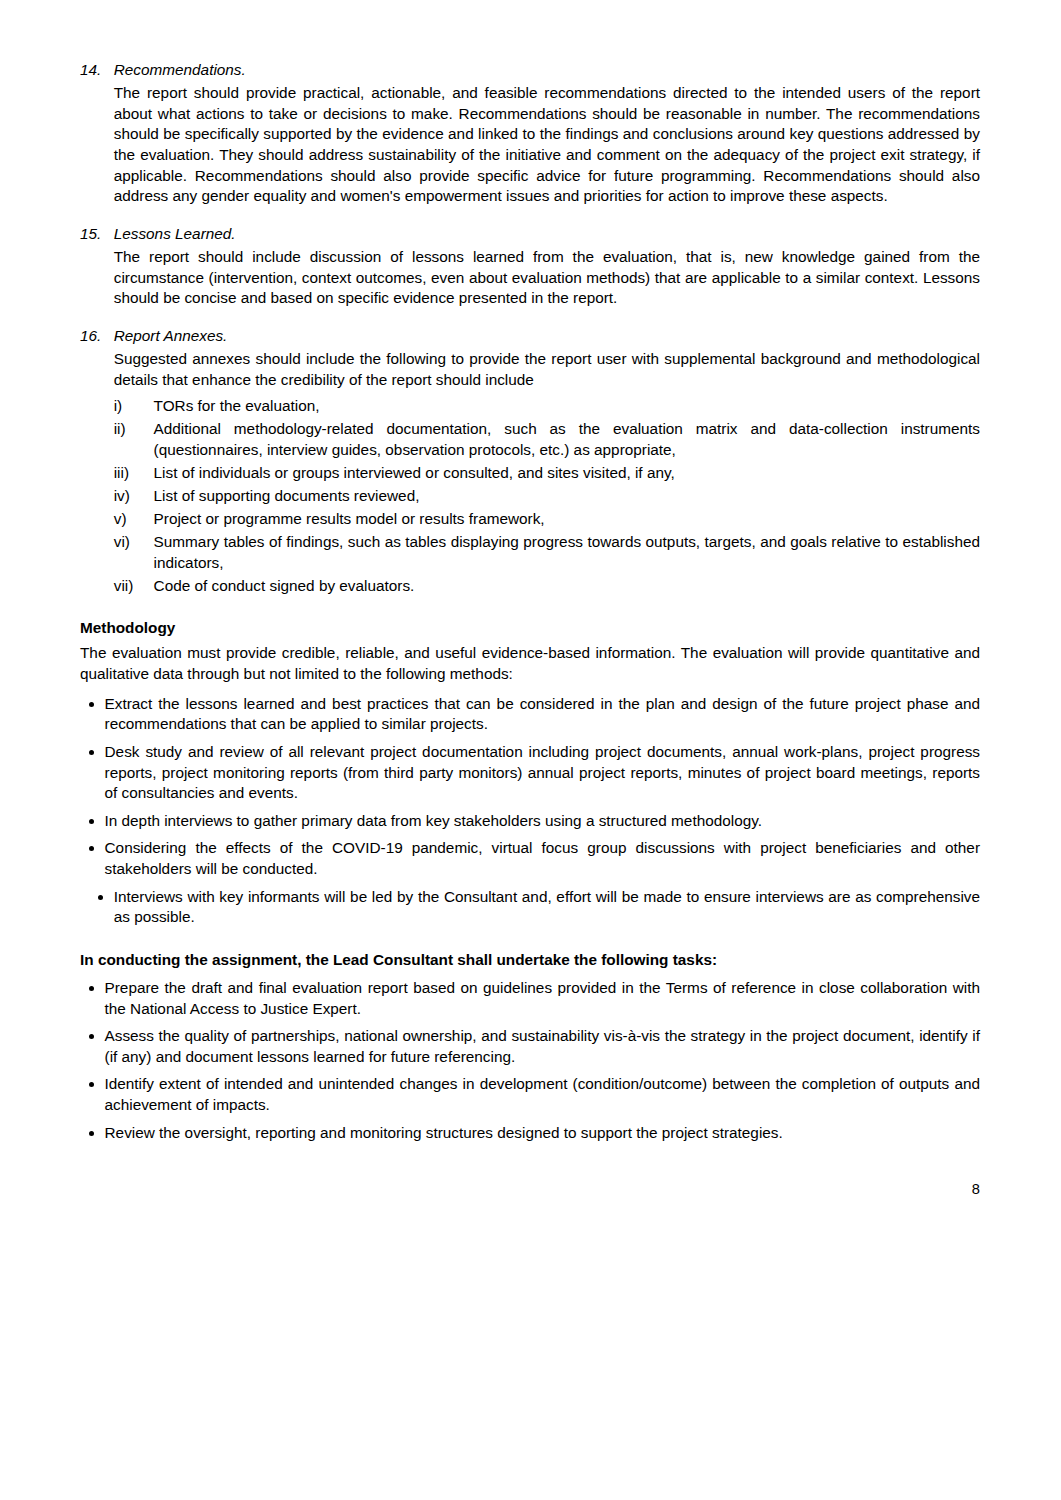14. Recommendations.
The report should provide practical, actionable, and feasible recommendations directed to the intended users of the report about what actions to take or decisions to make. Recommendations should be reasonable in number. The recommendations should be specifically supported by the evidence and linked to the findings and conclusions around key questions addressed by the evaluation. They should address sustainability of the initiative and comment on the adequacy of the project exit strategy, if applicable. Recommendations should also provide specific advice for future programming. Recommendations should also address any gender equality and women's empowerment issues and priorities for action to improve these aspects.
15. Lessons Learned.
The report should include discussion of lessons learned from the evaluation, that is, new knowledge gained from the circumstance (intervention, context outcomes, even about evaluation methods) that are applicable to a similar context. Lessons should be concise and based on specific evidence presented in the report.
16. Report Annexes.
Suggested annexes should include the following to provide the report user with supplemental background and methodological details that enhance the credibility of the report should include
i) TORs for the evaluation,
ii) Additional methodology-related documentation, such as the evaluation matrix and data-collection instruments (questionnaires, interview guides, observation protocols, etc.) as appropriate,
iii) List of individuals or groups interviewed or consulted, and sites visited, if any,
iv) List of supporting documents reviewed,
v) Project or programme results model or results framework,
vi) Summary tables of findings, such as tables displaying progress towards outputs, targets, and goals relative to established indicators,
vii) Code of conduct signed by evaluators.
Methodology
The evaluation must provide credible, reliable, and useful evidence-based information. The evaluation will provide quantitative and qualitative data through but not limited to the following methods:
Extract the lessons learned and best practices that can be considered in the plan and design of the future project phase and recommendations that can be applied to similar projects.
Desk study and review of all relevant project documentation including project documents, annual work-plans, project progress reports, project monitoring reports (from third party monitors) annual project reports, minutes of project board meetings, reports of consultancies and events.
In depth interviews to gather primary data from key stakeholders using a structured methodology.
Considering the effects of the COVID-19 pandemic, virtual focus group discussions with project beneficiaries and other stakeholders will be conducted.
Interviews with key informants will be led by the Consultant and, effort will be made to ensure interviews are as comprehensive as possible.
In conducting the assignment, the Lead Consultant shall undertake the following tasks:
Prepare the draft and final evaluation report based on guidelines provided in the Terms of reference in close collaboration with the National Access to Justice Expert.
Assess the quality of partnerships, national ownership, and sustainability vis-à-vis the strategy in the project document, identify if (if any) and document lessons learned for future referencing.
Identify extent of intended and unintended changes in development (condition/outcome) between the completion of outputs and achievement of impacts.
Review the oversight, reporting and monitoring structures designed to support the project strategies.
8